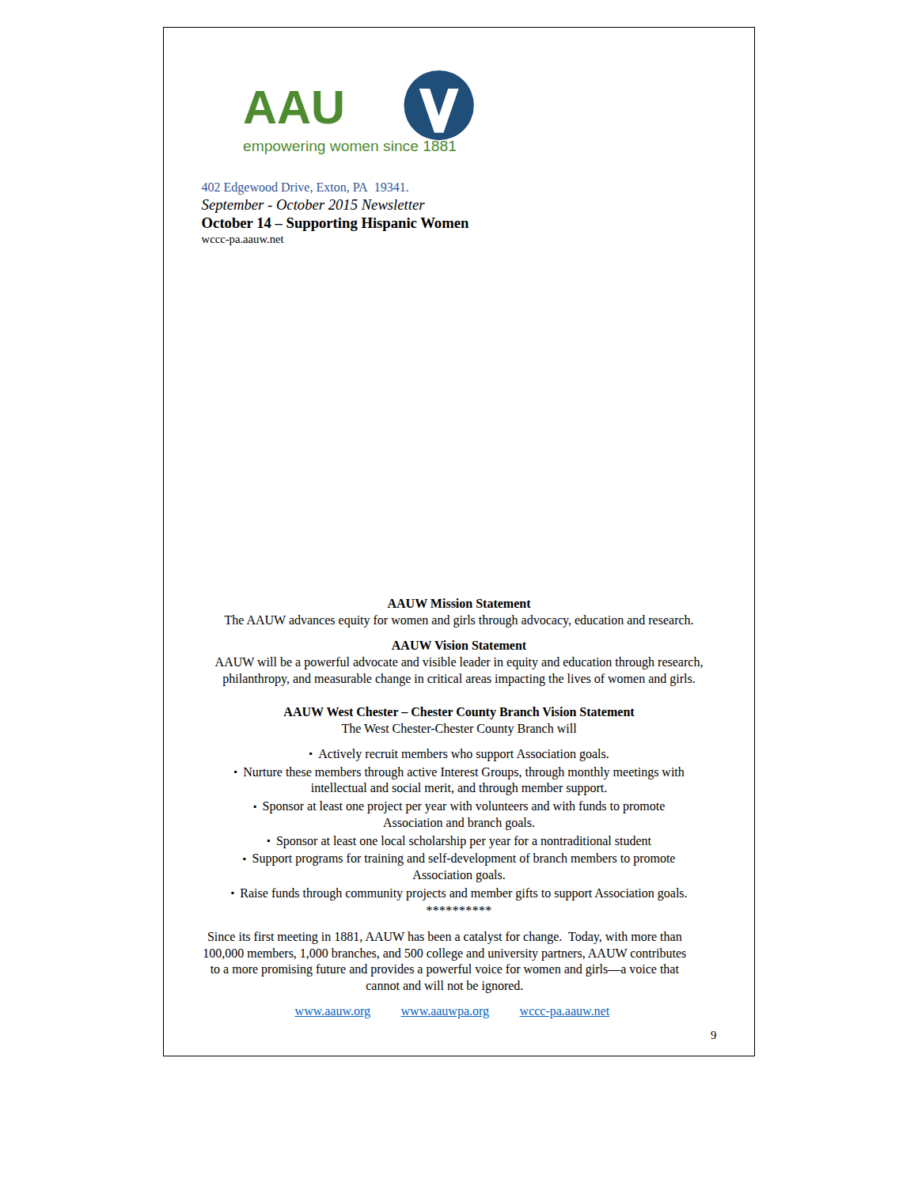AAUW — empowering women since 1881 AAU empowering women since 1881
402 Edgewood Drive, Exton, PA 19341.
September - October 2015 Newsletter
October 14 – Supporting Hispanic Women
wccc-pa.aauw.net
AAUW Mission Statement
The AAUW advances equity for women and girls through advocacy, education and research.
AAUW Vision Statement
AAUW will be a powerful advocate and visible leader in equity and education through research, philanthropy, and measurable change in critical areas impacting the lives of women and girls.
AAUW West Chester – Chester County Branch Vision Statement
The West Chester-Chester County Branch will
Actively recruit members who support Association goals.
Nurture these members through active Interest Groups, through monthly meetings with intellectual and social merit, and through member support.
Sponsor at least one project per year with volunteers and with funds to promote Association and branch goals.
Sponsor at least one local scholarship per year for a nontraditional student
Support programs for training and self-development of branch members to promote Association goals.
Raise funds through community projects and member gifts to support Association goals.
**********
Since its first meeting in 1881, AAUW has been a catalyst for change. Today, with more than 100,000 members, 1,000 branches, and 500 college and university partners, AAUW contributes to a more promising future and provides a powerful voice for women and girls—a voice that cannot and will not be ignored.
www.aauw.org www.aauwpa.org wccc-pa.aauw.net
9